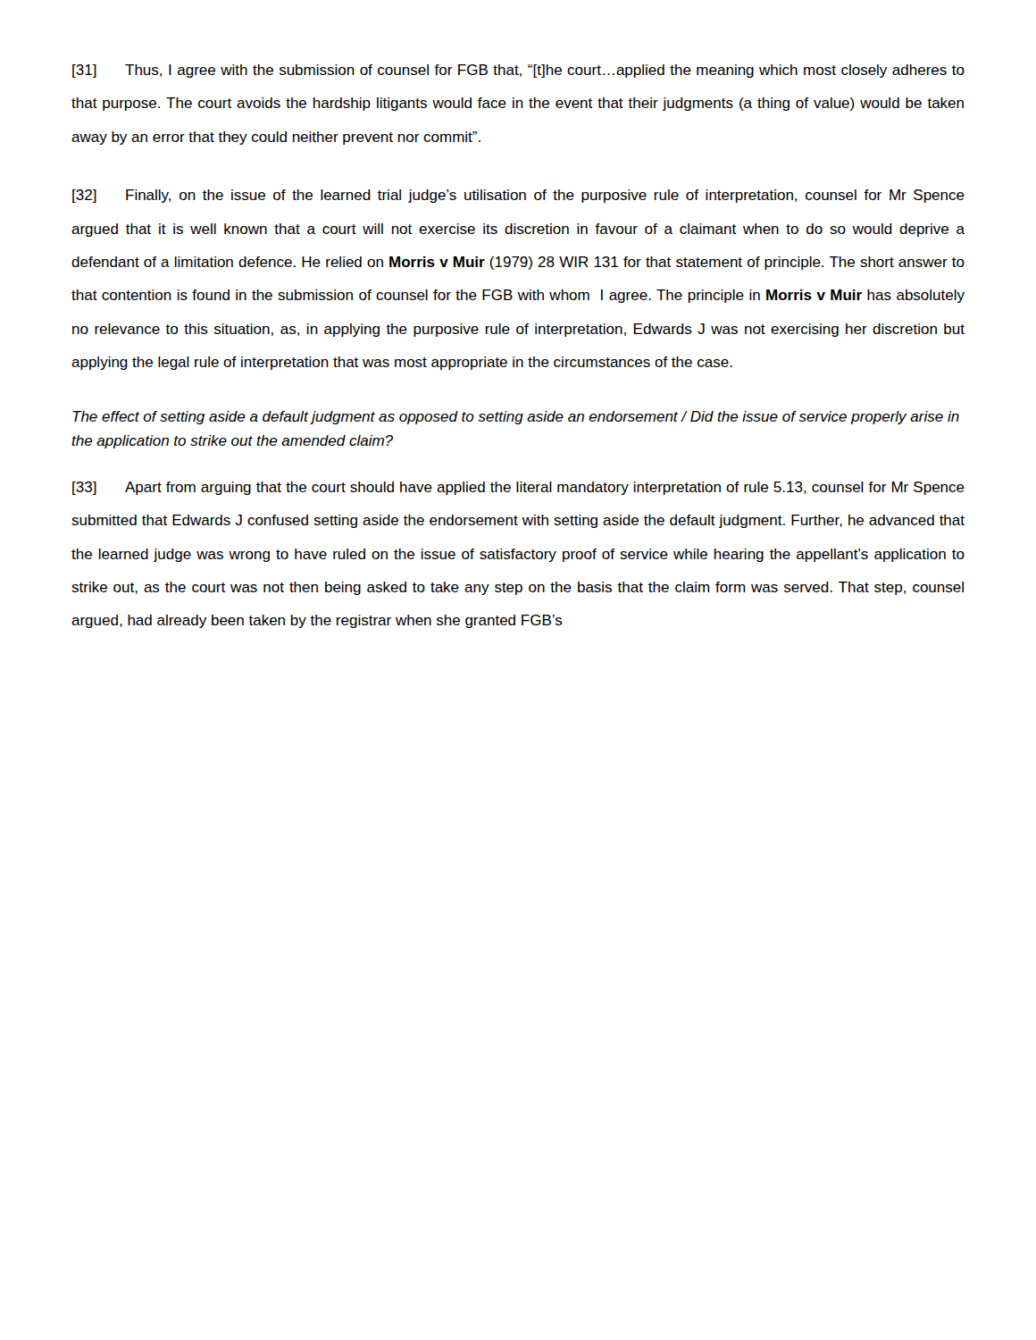[31] Thus, I agree with the submission of counsel for FGB that, “[t]he court…applied the meaning which most closely adheres to that purpose. The court avoids the hardship litigants would face in the event that their judgments (a thing of value) would be taken away by an error that they could neither prevent nor commit”.
[32] Finally, on the issue of the learned trial judge’s utilisation of the purposive rule of interpretation, counsel for Mr Spence argued that it is well known that a court will not exercise its discretion in favour of a claimant when to do so would deprive a defendant of a limitation defence. He relied on Morris v Muir (1979) 28 WIR 131 for that statement of principle. The short answer to that contention is found in the submission of counsel for the FGB with whom I agree. The principle in Morris v Muir has absolutely no relevance to this situation, as, in applying the purposive rule of interpretation, Edwards J was not exercising her discretion but applying the legal rule of interpretation that was most appropriate in the circumstances of the case.
The effect of setting aside a default judgment as opposed to setting aside an endorsement / Did the issue of service properly arise in the application to strike out the amended claim?
[33] Apart from arguing that the court should have applied the literal mandatory interpretation of rule 5.13, counsel for Mr Spence submitted that Edwards J confused setting aside the endorsement with setting aside the default judgment. Further, he advanced that the learned judge was wrong to have ruled on the issue of satisfactory proof of service while hearing the appellant’s application to strike out, as the court was not then being asked to take any step on the basis that the claim form was served. That step, counsel argued, had already been taken by the registrar when she granted FGB’s